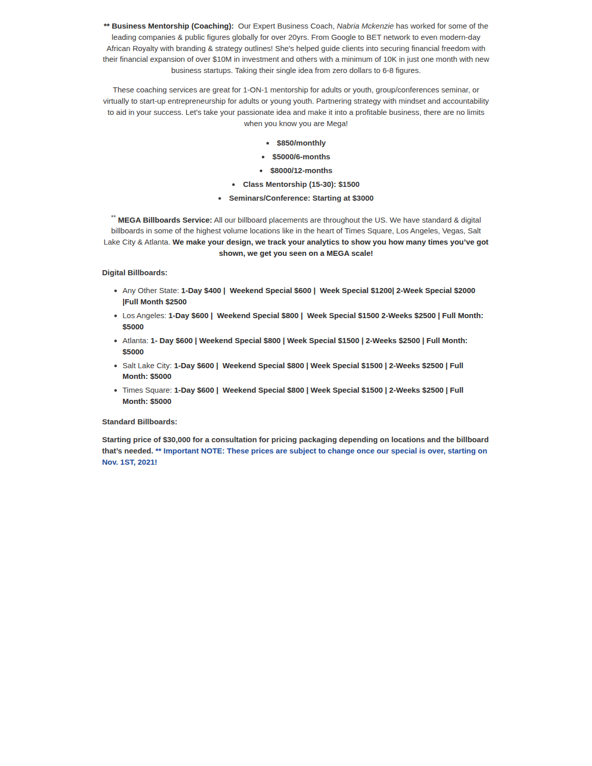** Business Mentorship (Coaching): Our Expert Business Coach, Nabria Mckenzie has worked for some of the leading companies & public figures globally for over 20yrs. From Google to BET network to even modern-day African Royalty with branding & strategy outlines! She's helped guide clients into securing financial freedom with their financial expansion of over $10M in investment and others with a minimum of 10K in just one month with new business startups. Taking their single idea from zero dollars to 6-8 figures.
These coaching services are great for 1-ON-1 mentorship for adults or youth, group/conferences seminar, or virtually to start-up entrepreneurship for adults or young youth. Partnering strategy with mindset and accountability to aid in your success. Let's take your passionate idea and make it into a profitable business, there are no limits when you know you are Mega!
$850/monthly
$5000/6-months
$8000/12-months
Class Mentorship (15-30): $1500
Seminars/Conference: Starting at $3000
** MEGA Billboards Service: All our billboard placements are throughout the US. We have standard & digital billboards in some of the highest volume locations like in the heart of Times Square, Los Angeles, Vegas, Salt Lake City & Atlanta. We make your design, we track your analytics to show you how many times you’ve got shown, we get you seen on a MEGA scale!
Digital Billboards:
Any Other State: 1-Day $400 | Weekend Special $600 | Week Special $1200| 2-Week Special $2000 |Full Month $2500
Los Angeles: 1-Day $600 | Weekend Special $800 | Week Special $1500 2-Weeks $2500 | Full Month: $5000
Atlanta: 1- Day $600 | Weekend Special $800 | Week Special $1500 | 2-Weeks $2500 | Full Month: $5000
Salt Lake City: 1-Day $600 | Weekend Special $800 | Week Special $1500 | 2-Weeks $2500 | Full Month: $5000
Times Square: 1-Day $600 | Weekend Special $800 | Week Special $1500 | 2-Weeks $2500 | Full Month: $5000
Standard Billboards:
Starting price of $30,000 for a consultation for pricing packaging depending on locations and the billboard that’s needed. ** Important NOTE: These prices are subject to change once our special is over, starting on Nov. 1ST, 2021!